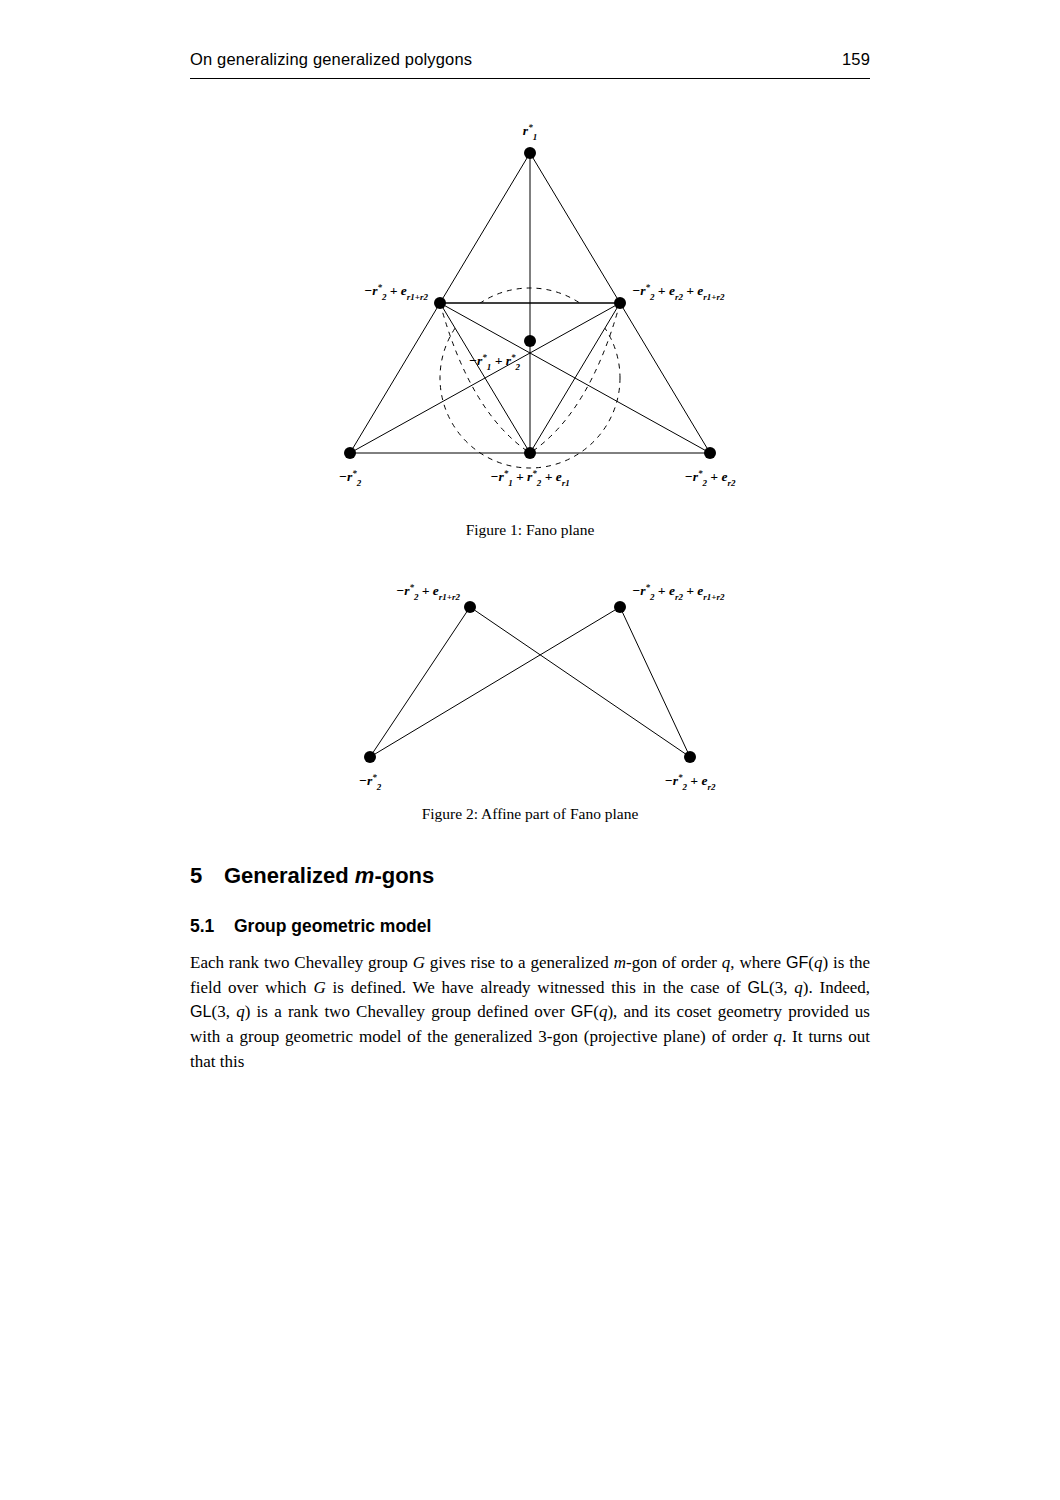On generalizing generalized polygons 159
r*1 −r*2 + er1+r2 −r*2 + er2 + er1+r2 −r*1 + r*2 −r*2 −r*1 + r*2 + er1 −r*2 + er2
Figure 1: Fano plane
−r*2 + er1+r2 −r*2 + er2 + er1+r2 −r*2 −r*2 + er2
Figure 2: Affine part of Fano plane
5 Generalized m-gons
5.1 Group geometric model
Each rank two Chevalley group G gives rise to a generalized m-gon of order q, where GF(q) is the field over which G is defined. We have already witnessed this in the case of GL(3, q). Indeed, GL(3, q) is a rank two Chevalley group defined over GF(q), and its coset geometry provided us with a group geometric model of the generalized 3-gon (projective plane) of order q. It turns out that this